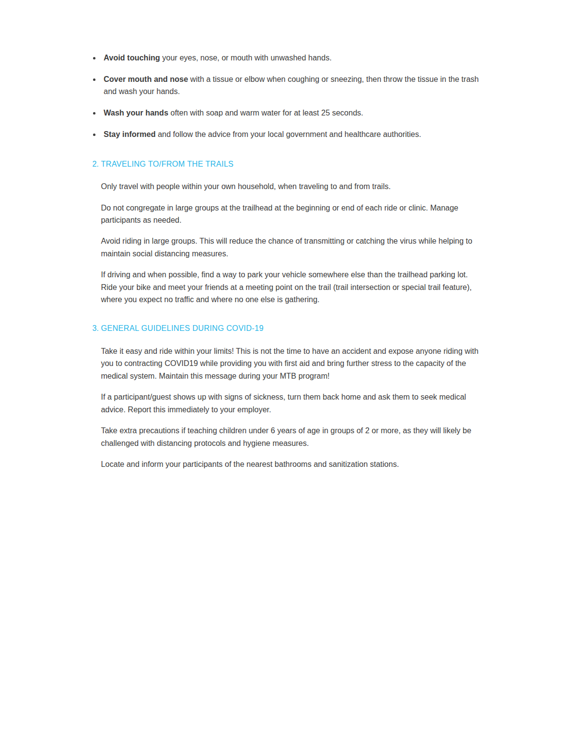Avoid touching your eyes, nose, or mouth with unwashed hands.
Cover mouth and nose with a tissue or elbow when coughing or sneezing, then throw the tissue in the trash and wash your hands.
Wash your hands often with soap and warm water for at least 25 seconds.
Stay informed and follow the advice from your local government and healthcare authorities.
TRAVELING TO/FROM THE TRAILS
Only travel with people within your own household, when traveling to and from trails.
Do not congregate in large groups at the trailhead at the beginning or end of each ride or clinic. Manage participants as needed.
Avoid riding in large groups. This will reduce the chance of transmitting or catching the virus while helping to maintain social distancing measures.
If driving and when possible, find a way to park your vehicle somewhere else than the trailhead parking lot. Ride your bike and meet your friends at a meeting point on the trail (trail intersection or special trail feature), where you expect no traffic and where no one else is gathering.
GENERAL GUIDELINES DURING COVID-19
Take it easy and ride within your limits! This is not the time to have an accident and expose anyone riding with you to contracting COVID19 while providing you with first aid and bring further stress to the capacity of the medical system. Maintain this message during your MTB program!
If a participant/guest shows up with signs of sickness, turn them back home and ask them to seek medical advice. Report this immediately to your employer.
Take extra precautions if teaching children under 6 years of age in groups of 2 or more, as they will likely be challenged with distancing protocols and hygiene measures.
Locate and inform your participants of the nearest bathrooms and sanitization stations.